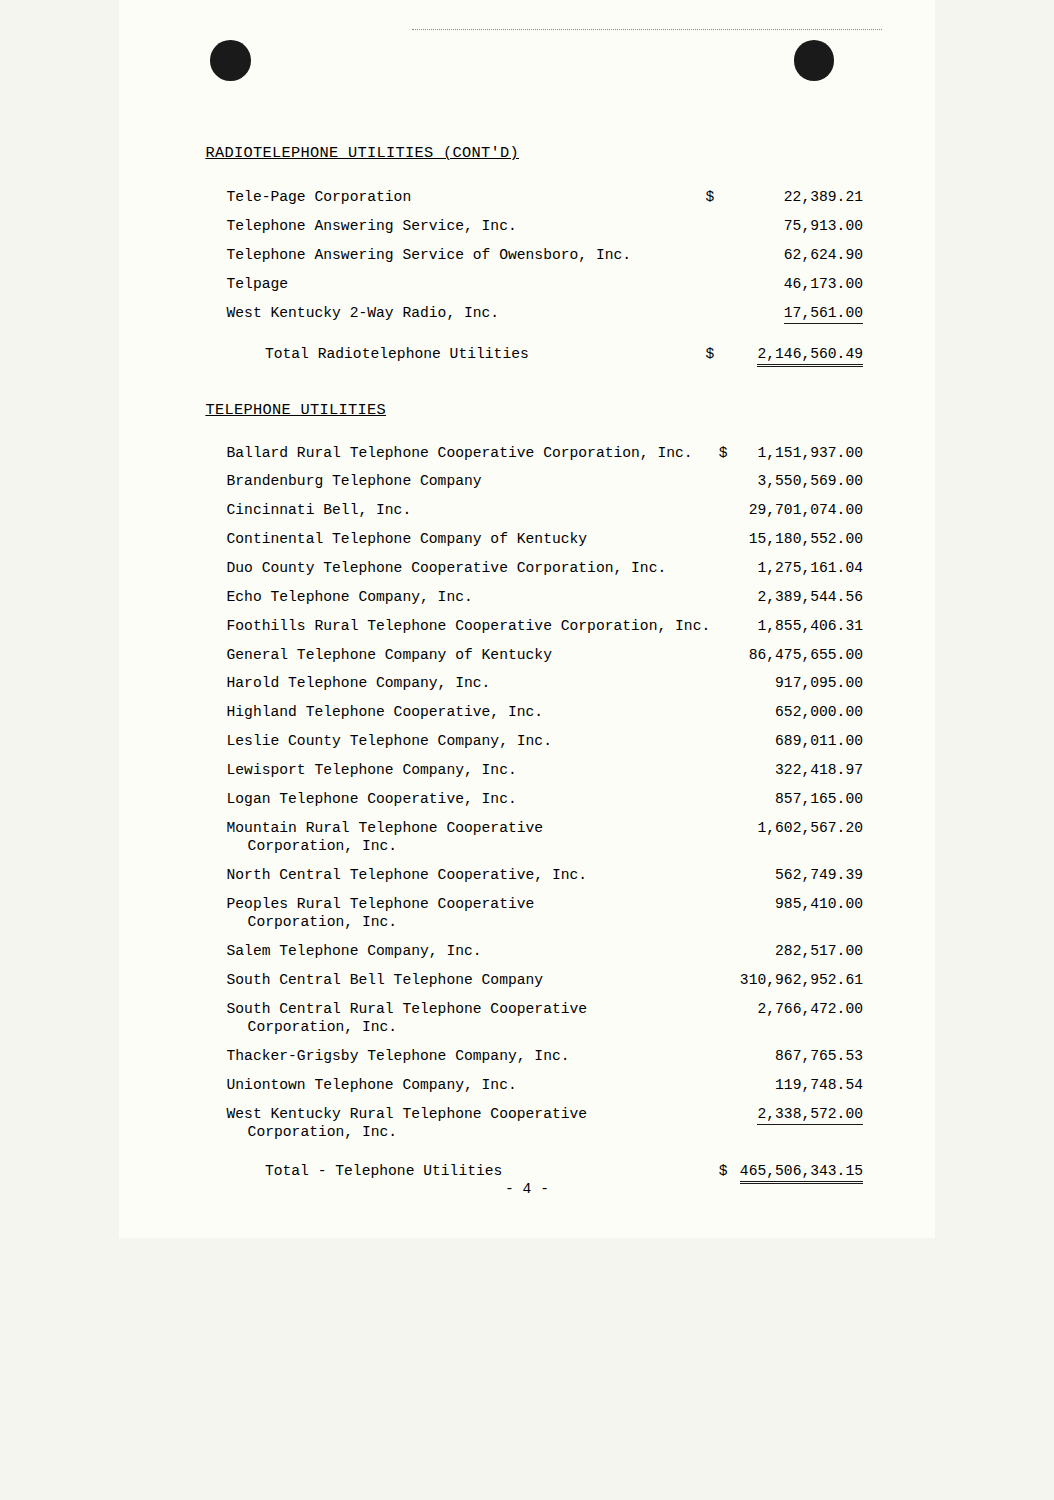RADIOTELEPHONE UTILITIES (CONT'D)
| Tele-Page Corporation | $ | 22,389.21 |
| Telephone Answering Service, Inc. | | 75,913.00 |
| Telephone Answering Service of Owensboro, Inc. | | 62,624.90 |
| Telpage | | 46,173.00 |
| West Kentucky 2-Way Radio, Inc. | | 17,561.00 |
| Total Radiotelephone Utilities | $ | 2,146,560.49 |
TELEPHONE UTILITIES
| Ballard Rural Telephone Cooperative Corporation, Inc. | $ | 1,151,937.00 |
| Brandenburg Telephone Company | | 3,550,569.00 |
| Cincinnati Bell, Inc. | | 29,701,074.00 |
| Continental Telephone Company of Kentucky | | 15,180,552.00 |
| Duo County Telephone Cooperative Corporation, Inc. | | 1,275,161.04 |
| Echo Telephone Company, Inc. | | 2,389,544.56 |
| Foothills Rural Telephone Cooperative Corporation, Inc. | | 1,855,406.31 |
| General Telephone Company of Kentucky | | 86,475,655.00 |
| Harold Telephone Company, Inc. | | 917,095.00 |
| Highland Telephone Cooperative, Inc. | | 652,000.00 |
| Leslie County Telephone Company, Inc. | | 689,011.00 |
| Lewisport Telephone Company, Inc. | | 322,418.97 |
| Logan Telephone Cooperative, Inc. | | 857,165.00 |
| Mountain Rural Telephone Cooperative Corporation, Inc. | | 1,602,567.20 |
| North Central Telephone Cooperative, Inc. | | 562,749.39 |
| Peoples Rural Telephone Cooperative Corporation, Inc. | | 985,410.00 |
| Salem Telephone Company, Inc. | | 282,517.00 |
| South Central Bell Telephone Company | | 310,962,952.61 |
| South Central Rural Telephone Cooperative Corporation, Inc. | | 2,766,472.00 |
| Thacker-Grigsby Telephone Company, Inc. | | 867,765.53 |
| Uniontown Telephone Company, Inc. | | 119,748.54 |
| West Kentucky Rural Telephone Cooperative Corporation, Inc. | | 2,338,572.00 |
| Total - Telephone Utilities | $ | 465,506,343.15 |
- 4 -